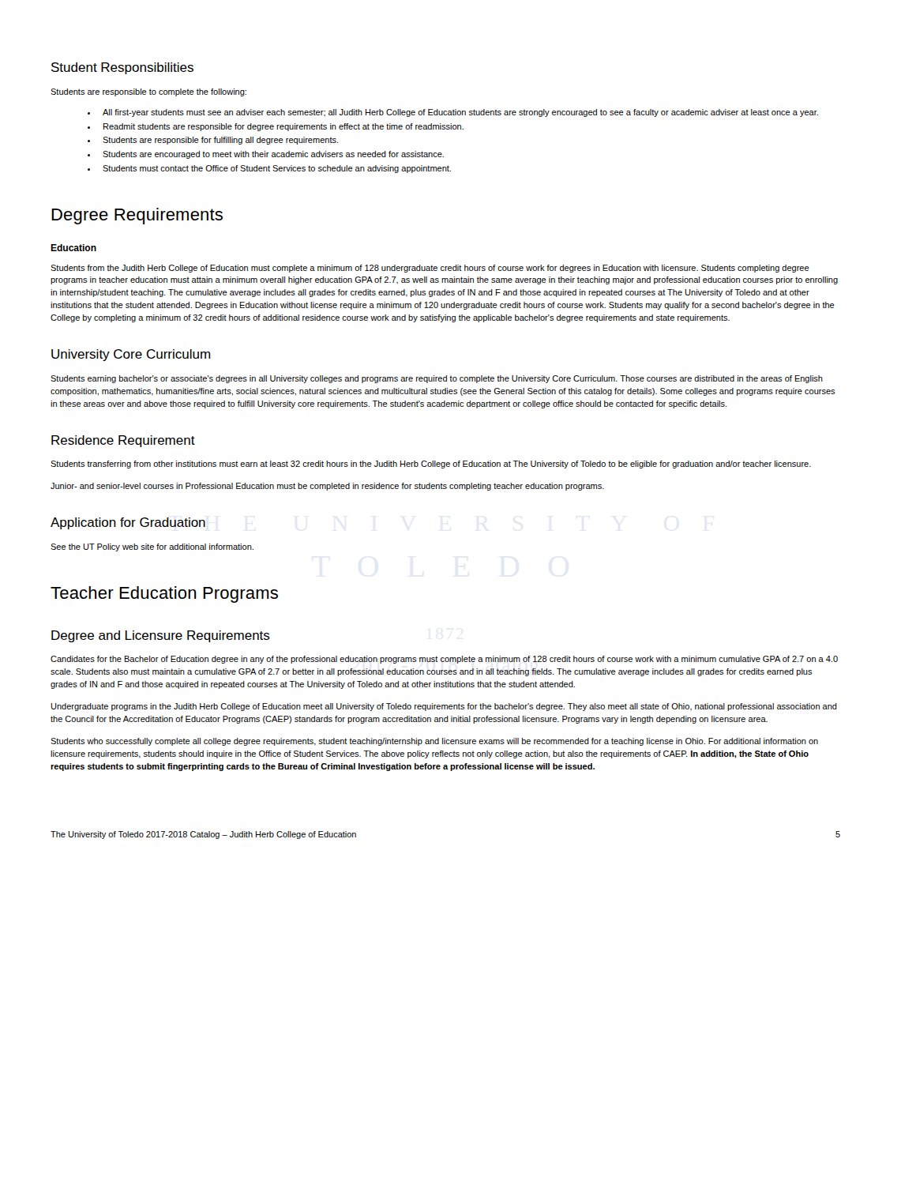T H E U N I V E R S I T Y O F
T O L E D O
1872
2017 - 2018 Catalog
Student Responsibilities
Students are responsible to complete the following:
All first-year students must see an adviser each semester; all Judith Herb College of Education students are strongly encouraged to see a faculty or academic adviser at least once a year.
Readmit students are responsible for degree requirements in effect at the time of readmission.
Students are responsible for fulfilling all degree requirements.
Students are encouraged to meet with their academic advisers as needed for assistance.
Students must contact the Office of Student Services to schedule an advising appointment.
Degree Requirements
Education
Students from the Judith Herb College of Education must complete a minimum of 128 undergraduate credit hours of course work for degrees in Education with licensure. Students completing degree programs in teacher education must attain a minimum overall higher education GPA of 2.7, as well as maintain the same average in their teaching major and professional education courses prior to enrolling in internship/student teaching. The cumulative average includes all grades for credits earned, plus grades of IN and F and those acquired in repeated courses at The University of Toledo and at other institutions that the student attended. Degrees in Education without license require a minimum of 120 undergraduate credit hours of course work. Students may qualify for a second bachelor's degree in the College by completing a minimum of 32 credit hours of additional residence course work and by satisfying the applicable bachelor's degree requirements and state requirements.
University Core Curriculum
Students earning bachelor's or associate's degrees in all University colleges and programs are required to complete the University Core Curriculum. Those courses are distributed in the areas of English composition, mathematics, humanities/fine arts, social sciences, natural sciences and multicultural studies (see the General Section of this catalog for details). Some colleges and programs require courses in these areas over and above those required to fulfill University core requirements. The student's academic department or college office should be contacted for specific details.
Residence Requirement
Students transferring from other institutions must earn at least 32 credit hours in the Judith Herb College of Education at The University of Toledo to be eligible for graduation and/or teacher licensure.
Junior- and senior-level courses in Professional Education must be completed in residence for students completing teacher education programs.
Application for Graduation
See the UT Policy web site for additional information.
Teacher Education Programs
Degree and Licensure Requirements
Candidates for the Bachelor of Education degree in any of the professional education programs must complete a minimum of 128 credit hours of course work with a minimum cumulative GPA of 2.7 on a 4.0 scale. Students also must maintain a cumulative GPA of 2.7 or better in all professional education courses and in all teaching fields. The cumulative average includes all grades for credits earned plus grades of IN and F and those acquired in repeated courses at The University of Toledo and at other institutions that the student attended.
Undergraduate programs in the Judith Herb College of Education meet all University of Toledo requirements for the bachelor's degree. They also meet all state of Ohio, national professional association and the Council for the Accreditation of Educator Programs (CAEP) standards for program accreditation and initial professional licensure. Programs vary in length depending on licensure area.
Students who successfully complete all college degree requirements, student teaching/internship and licensure exams will be recommended for a teaching license in Ohio. For additional information on licensure requirements, students should inquire in the Office of Student Services. The above policy reflects not only college action, but also the requirements of CAEP. In addition, the State of Ohio requires students to submit fingerprinting cards to the Bureau of Criminal Investigation before a professional license will be issued.
The University of Toledo 2017-2018 Catalog – Judith Herb College of Education 5